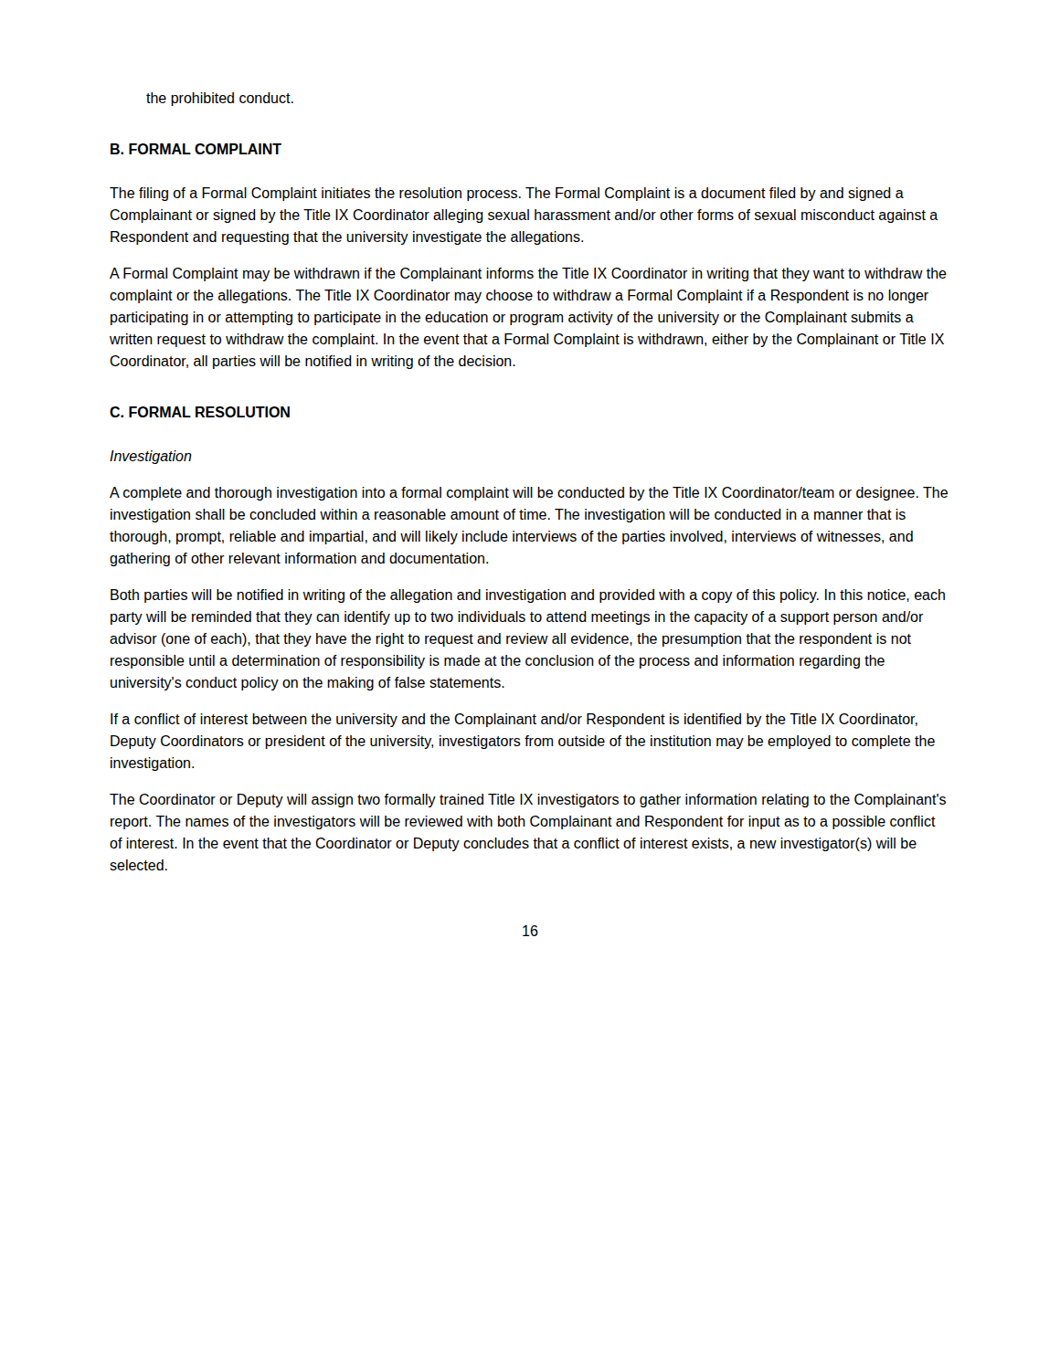the prohibited conduct.
B. FORMAL COMPLAINT
The filing of a Formal Complaint initiates the resolution process. The Formal Complaint is a document filed by and signed a Complainant or signed by the Title IX Coordinator alleging sexual harassment and/or other forms of sexual misconduct against a Respondent and requesting that the university investigate the allegations.
A Formal Complaint may be withdrawn if the Complainant informs the Title IX Coordinator in writing that they want to withdraw the complaint or the allegations. The Title IX Coordinator may choose to withdraw a Formal Complaint if a Respondent is no longer participating in or attempting to participate in the education or program activity of the university or the Complainant submits a written request to withdraw the complaint. In the event that a Formal Complaint is withdrawn, either by the Complainant or Title IX Coordinator, all parties will be notified in writing of the decision.
C. FORMAL RESOLUTION
Investigation
A complete and thorough investigation into a formal complaint will be conducted by the Title IX Coordinator/team or designee. The investigation shall be concluded within a reasonable amount of time. The investigation will be conducted in a manner that is thorough, prompt, reliable and impartial, and will likely include interviews of the parties involved, interviews of witnesses, and gathering of other relevant information and documentation.
Both parties will be notified in writing of the allegation and investigation and provided with a copy of this policy. In this notice, each party will be reminded that they can identify up to two individuals to attend meetings in the capacity of a support person and/or advisor (one of each), that they have the right to request and review all evidence, the presumption that the respondent is not responsible until a determination of responsibility is made at the conclusion of the process and information regarding the university's conduct policy on the making of false statements.
If a conflict of interest between the university and the Complainant and/or Respondent is identified by the Title IX Coordinator, Deputy Coordinators or president of the university, investigators from outside of the institution may be employed to complete the investigation.
The Coordinator or Deputy will assign two formally trained Title IX investigators to gather information relating to the Complainant's report. The names of the investigators will be reviewed with both Complainant and Respondent for input as to a possible conflict of interest. In the event that the Coordinator or Deputy concludes that a conflict of interest exists, a new investigator(s) will be selected.
16